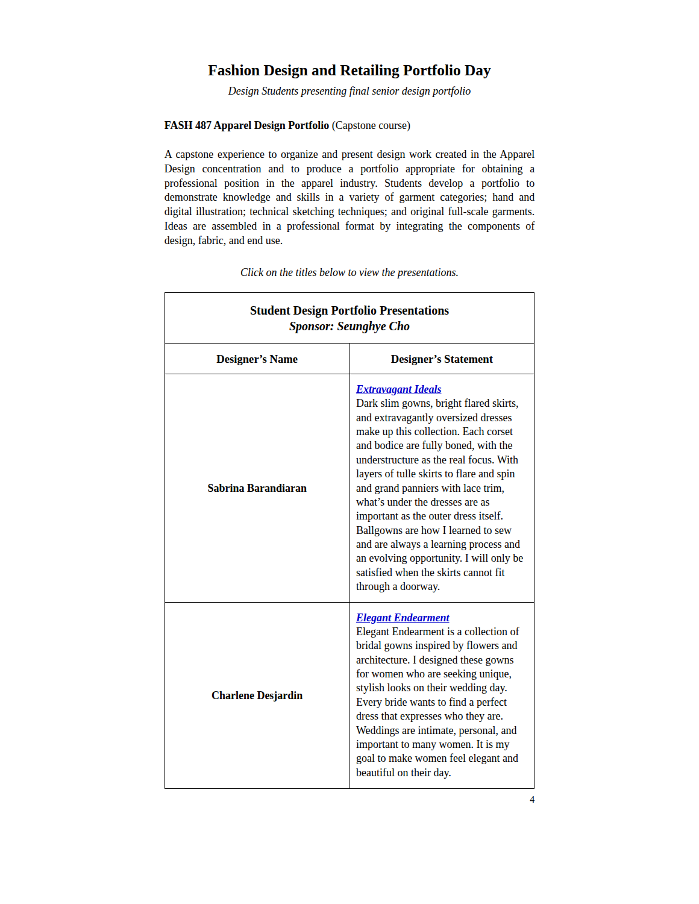Fashion Design and Retailing Portfolio Day
Design Students presenting final senior design portfolio
FASH 487 Apparel Design Portfolio (Capstone course)
A capstone experience to organize and present design work created in the Apparel Design concentration and to produce a portfolio appropriate for obtaining a professional position in the apparel industry. Students develop a portfolio to demonstrate knowledge and skills in a variety of garment categories; hand and digital illustration; technical sketching techniques; and original full-scale garments. Ideas are assembled in a professional format by integrating the components of design, fabric, and end use.
Click on the titles below to view the presentations.
| Student Design Portfolio Presentations Sponsor: Seunghye Cho |
| Designer’s Name | Designer’s Statement |
| Sabrina Barandiaran | Extravagant Ideals Dark slim gowns, bright flared skirts, and extravagantly oversized dresses make up this collection. Each corset and bodice are fully boned, with the understructure as the real focus. With layers of tulle skirts to flare and spin and grand panniers with lace trim, what’s under the dresses are as important as the outer dress itself. Ballgowns are how I learned to sew and are always a learning process and an evolving opportunity. I will only be satisfied when the skirts cannot fit through a doorway. |
| Charlene Desjardin | Elegant Endearment Elegant Endearment is a collection of bridal gowns inspired by flowers and architecture. I designed these gowns for women who are seeking unique, stylish looks on their wedding day. Every bride wants to find a perfect dress that expresses who they are. Weddings are intimate, personal, and important to many women. It is my goal to make women feel elegant and beautiful on their day. |
4